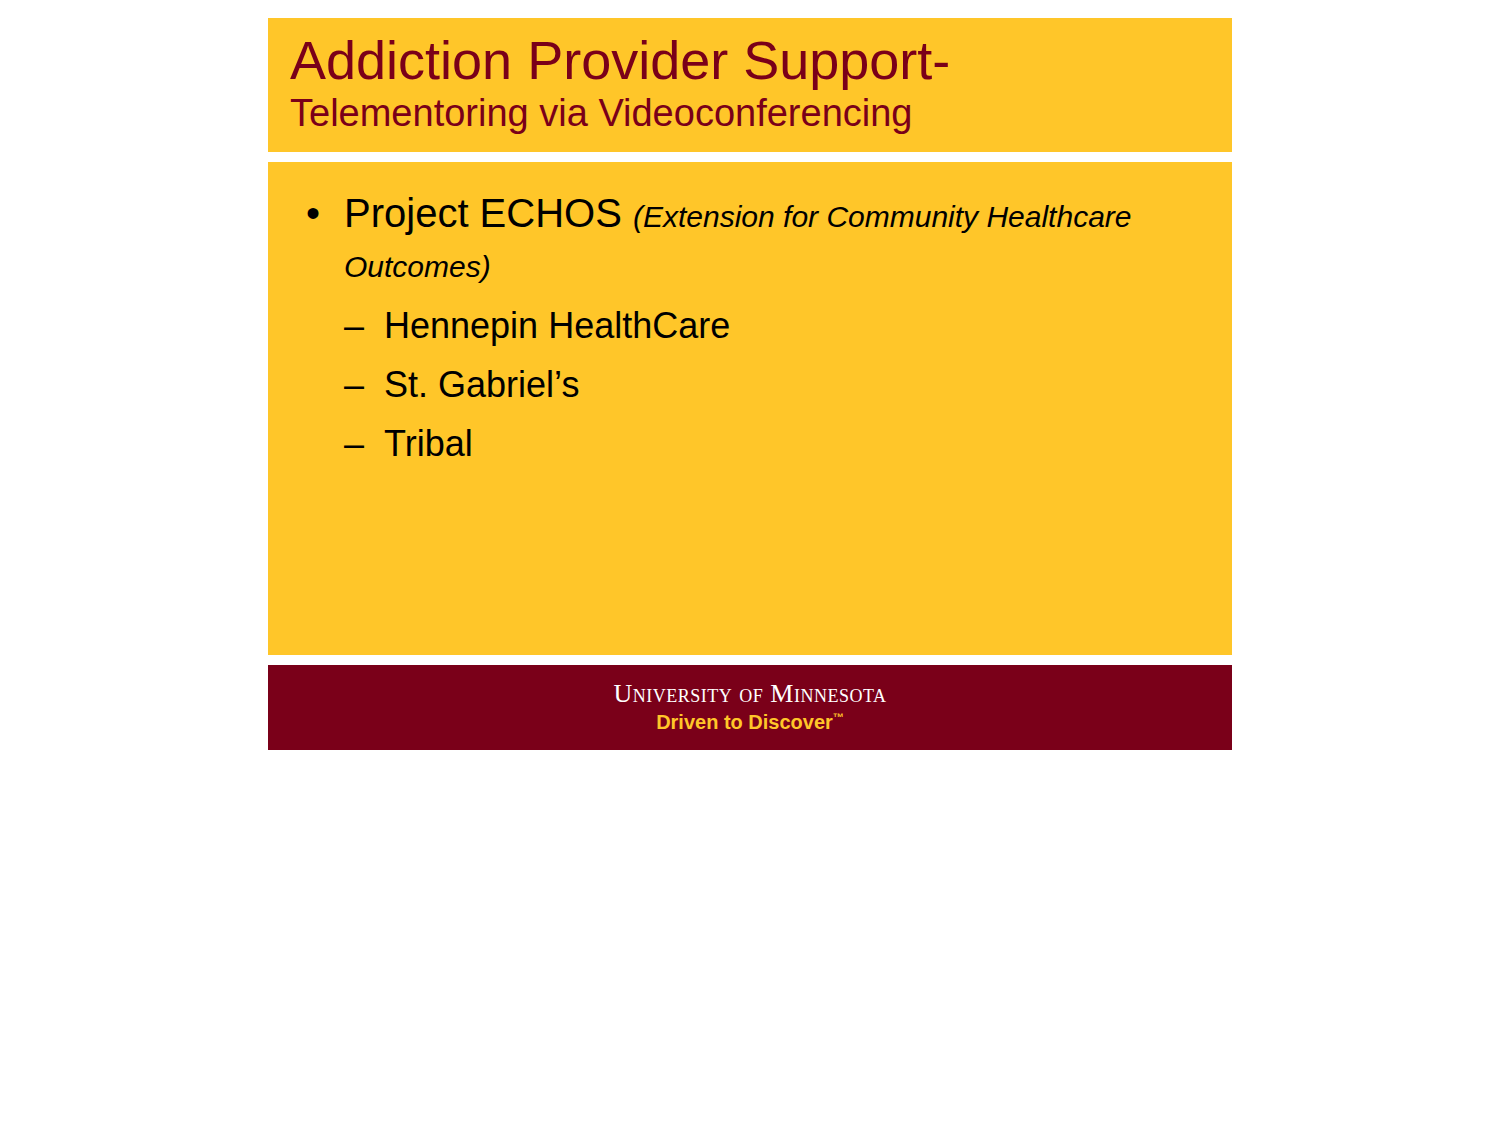Addiction Provider Support-
Telementoring via Videoconferencing
Project ECHOS (Extension for Community Healthcare Outcomes)
Hennepin HealthCare
St. Gabriel’s
Tribal
University of Minnesota
Driven to Discover™